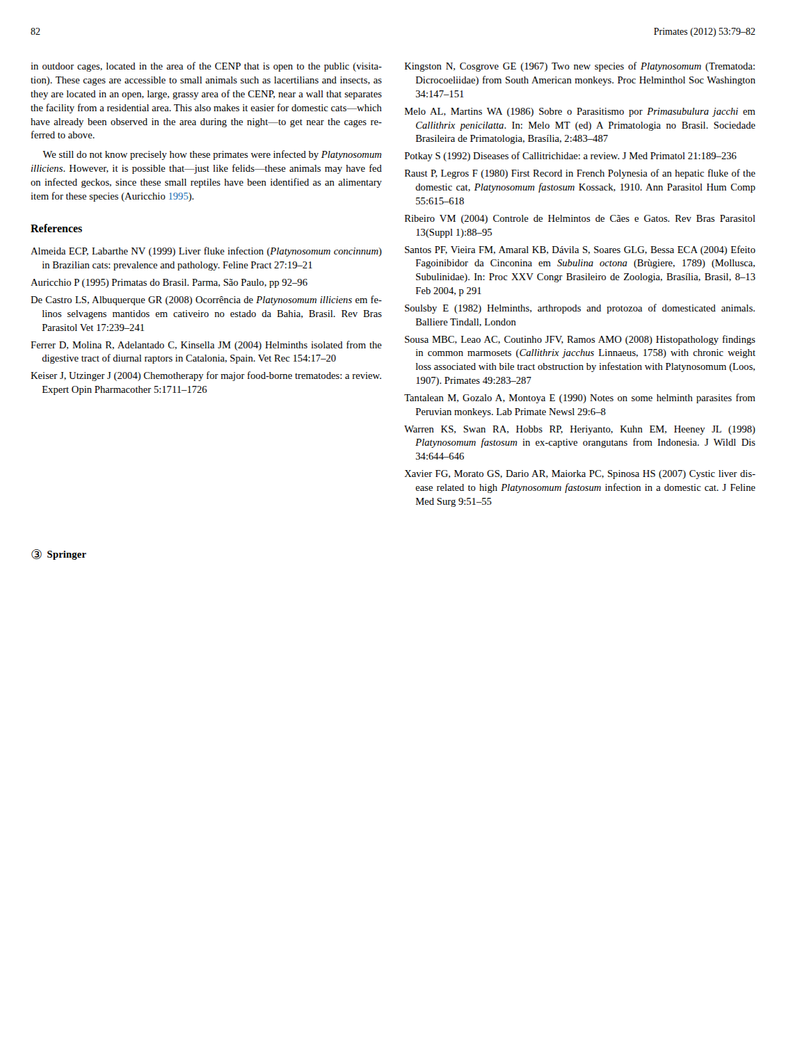82 Primates (2012) 53:79–82
in outdoor cages, located in the area of the CENP that is open to the public (visitation). These cages are accessible to small animals such as lacertilians and insects, as they are located in an open, large, grassy area of the CENP, near a wall that separates the facility from a residential area. This also makes it easier for domestic cats—which have already been observed in the area during the night—to get near the cages referred to above.
We still do not know precisely how these primates were infected by Platynosomum illiciens. However, it is possible that—just like felids—these animals may have fed on infected geckos, since these small reptiles have been identified as an alimentary item for these species (Auricchio 1995).
References
Almeida ECP, Labarthe NV (1999) Liver fluke infection (Platynosomum concinnum) in Brazilian cats: prevalence and pathology. Feline Pract 27:19–21
Auricchio P (1995) Primatas do Brasil. Parma, São Paulo, pp 92–96
De Castro LS, Albuquerque GR (2008) Ocorrência de Platynosomum illiciens em felinos selvagens mantidos em cativeiro no estado da Bahia, Brasil. Rev Bras Parasitol Vet 17:239–241
Ferrer D, Molina R, Adelantado C, Kinsella JM (2004) Helminths isolated from the digestive tract of diurnal raptors in Catalonia, Spain. Vet Rec 154:17–20
Keiser J, Utzinger J (2004) Chemotherapy for major food-borne trematodes: a review. Expert Opin Pharmacother 5:1711–1726
Kingston N, Cosgrove GE (1967) Two new species of Platynosomum (Trematoda: Dicrocoeliidae) from South American monkeys. Proc Helminthol Soc Washington 34:147–151
Melo AL, Martins WA (1986) Sobre o Parasitismo por Primasubulura jacchi em Callithrix penicilatta. In: Melo MT (ed) A Primatologia no Brasil. Sociedade Brasileira de Primatologia, Brasília, 2:483–487
Potkay S (1992) Diseases of Callitrichidae: a review. J Med Primatol 21:189–236
Raust P, Legros F (1980) First Record in French Polynesia of an hepatic fluke of the domestic cat, Platynosomum fastosum Kossack, 1910. Ann Parasitol Hum Comp 55:615–618
Ribeiro VM (2004) Controle de Helmintos de Cães e Gatos. Rev Bras Parasitol 13(Suppl 1):88–95
Santos PF, Vieira FM, Amaral KB, Dávila S, Soares GLG, Bessa ECA (2004) Efeito Fagoinibidor da Cinconina em Subulina octona (Brùgiere, 1789) (Mollusca, Subulinidae). In: Proc XXV Congr Brasileiro de Zoologia, Brasília, Brasil, 8–13 Feb 2004, p 291
Soulsby E (1982) Helminths, arthropods and protozoa of domesticated animals. Balliere Tindall, London
Sousa MBC, Leao AC, Coutinho JFV, Ramos AMO (2008) Histopathology findings in common marmosets (Callithrix jacchus Linnaeus, 1758) with chronic weight loss associated with bile tract obstruction by infestation with Platynosomum (Loos, 1907). Primates 49:283–287
Tantalean M, Gozalo A, Montoya E (1990) Notes on some helminth parasites from Peruvian monkeys. Lab Primate Newsl 29:6–8
Warren KS, Swan RA, Hobbs RP, Heriyanto, Kuhn EM, Heeney JL (1998) Platynosomum fastosum in ex-captive orangutans from Indonesia. J Wildl Dis 34:644–646
Xavier FG, Morato GS, Dario AR, Maiorka PC, Spinosa HS (2007) Cystic liver disease related to high Platynosomum fastosum infection in a domestic cat. J Feline Med Surg 9:51–55
③ Springer